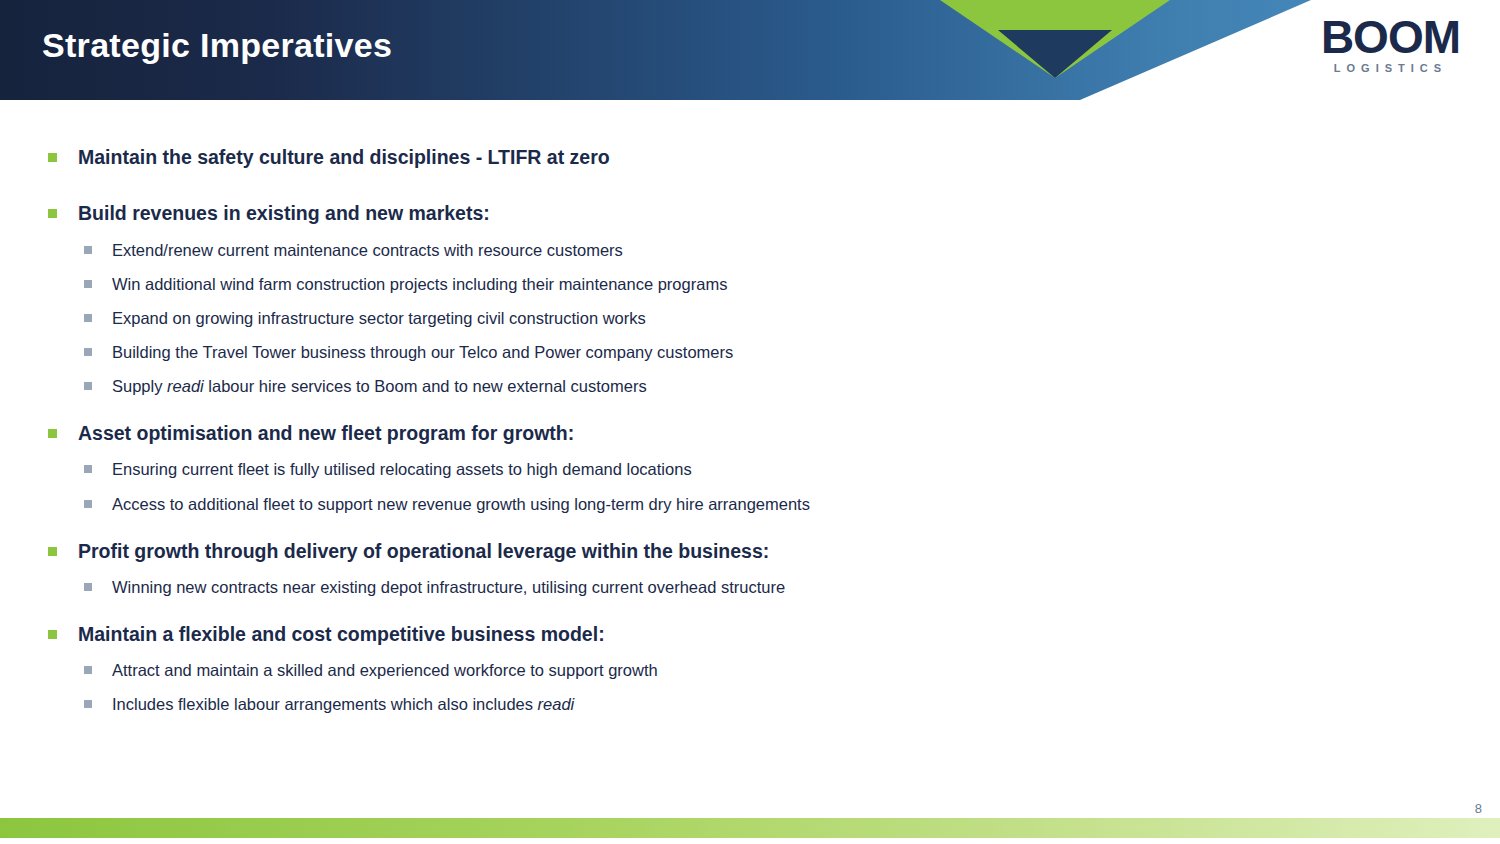Strategic Imperatives
BOOM
LOGISTICS
Maintain the safety culture and disciplines - LTIFR at zero
Build revenues in existing and new markets:
Extend/renew current maintenance contracts with resource customers
Win additional wind farm construction projects including their maintenance programs
Expand on growing infrastructure sector targeting civil construction works
Building the Travel Tower business through our Telco and Power company customers
Supply readi labour hire services to Boom and to new external customers
Asset optimisation and new fleet program for growth:
Ensuring current fleet is fully utilised relocating assets to high demand locations
Access to additional fleet to support new revenue growth using long-term dry hire arrangements
Profit growth through delivery of operational leverage within the business:
Winning new contracts near existing depot infrastructure, utilising current overhead structure
Maintain a flexible and cost competitive business model:
Attract and maintain a skilled and experienced workforce to support growth
Includes flexible labour arrangements which also includes readi
8